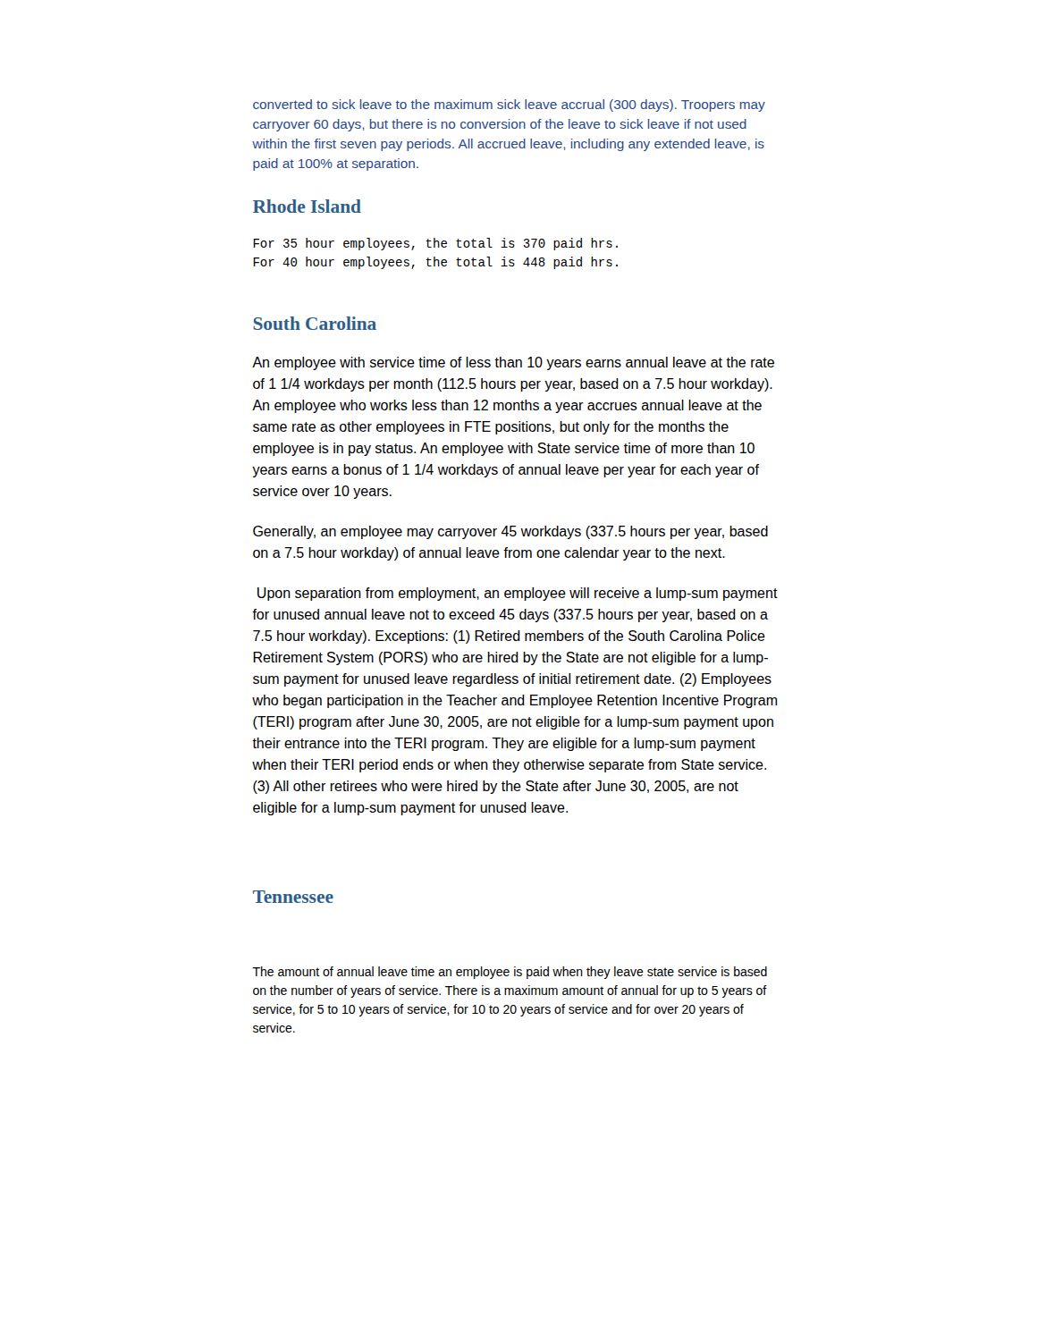converted to sick leave to the maximum sick leave accrual (300 days). Troopers may carryover 60 days, but there is no conversion of the leave to sick leave if not used within the first seven pay periods. All accrued leave, including any extended leave, is paid at 100% at separation.
Rhode Island
For 35 hour employees, the total is 370 paid hrs.
For 40 hour employees, the total is 448 paid hrs.
South Carolina
An employee with service time of less than 10 years earns annual leave at the rate of 1 1/4 workdays per month (112.5 hours per year, based on a 7.5 hour workday). An employee who works less than 12 months a year accrues annual leave at the same rate as other employees in FTE positions, but only for the months the employee is in pay status. An employee with State service time of more than 10 years earns a bonus of 1 1/4 workdays of annual leave per year for each year of service over 10 years.
Generally, an employee may carryover 45 workdays (337.5 hours per year, based on a 7.5 hour workday) of annual leave from one calendar year to the next.
Upon separation from employment, an employee will receive a lump-sum payment for unused annual leave not to exceed 45 days (337.5 hours per year, based on a 7.5 hour workday). Exceptions: (1) Retired members of the South Carolina Police Retirement System (PORS) who are hired by the State are not eligible for a lump-sum payment for unused leave regardless of initial retirement date. (2) Employees who began participation in the Teacher and Employee Retention Incentive Program (TERI) program after June 30, 2005, are not eligible for a lump-sum payment upon their entrance into the TERI program. They are eligible for a lump-sum payment when their TERI period ends or when they otherwise separate from State service. (3) All other retirees who were hired by the State after June 30, 2005, are not eligible for a lump-sum payment for unused leave.
Tennessee
The amount of annual leave time an employee is paid when they leave state service is based on the number of years of service. There is a maximum amount of annual for up to 5 years of service, for 5 to 10 years of service, for 10 to 20 years of service and for over 20 years of service.